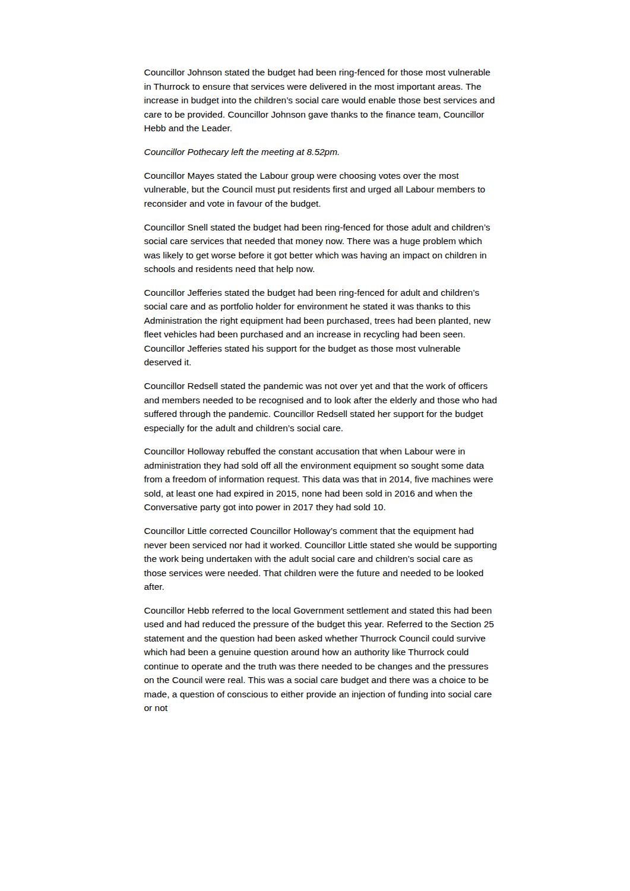Councillor Johnson stated the budget had been ring-fenced for those most vulnerable in Thurrock to ensure that services were delivered in the most important areas. The increase in budget into the children’s social care would enable those best services and care to be provided. Councillor Johnson gave thanks to the finance team, Councillor Hebb and the Leader.
Councillor Pothecary left the meeting at 8.52pm.
Councillor Mayes stated the Labour group were choosing votes over the most vulnerable, but the Council must put residents first and urged all Labour members to reconsider and vote in favour of the budget.
Councillor Snell stated the budget had been ring-fenced for those adult and children’s social care services that needed that money now. There was a huge problem which was likely to get worse before it got better which was having an impact on children in schools and residents need that help now.
Councillor Jefferies stated the budget had been ring-fenced for adult and children’s social care and as portfolio holder for environment he stated it was thanks to this Administration the right equipment had been purchased, trees had been planted, new fleet vehicles had been purchased and an increase in recycling had been seen. Councillor Jefferies stated his support for the budget as those most vulnerable deserved it.
Councillor Redsell stated the pandemic was not over yet and that the work of officers and members needed to be recognised and to look after the elderly and those who had suffered through the pandemic. Councillor Redsell stated her support for the budget especially for the adult and children’s social care.
Councillor Holloway rebuffed the constant accusation that when Labour were in administration they had sold off all the environment equipment so sought some data from a freedom of information request. This data was that in 2014, five machines were sold, at least one had expired in 2015, none had been sold in 2016 and when the Conversative party got into power in 2017 they had sold 10.
Councillor Little corrected Councillor Holloway’s comment that the equipment had never been serviced nor had it worked. Councillor Little stated she would be supporting the work being undertaken with the adult social care and children’s social care as those services were needed. That children were the future and needed to be looked after.
Councillor Hebb referred to the local Government settlement and stated this had been used and had reduced the pressure of the budget this year. Referred to the Section 25 statement and the question had been asked whether Thurrock Council could survive which had been a genuine question around how an authority like Thurrock could continue to operate and the truth was there needed to be changes and the pressures on the Council were real. This was a social care budget and there was a choice to be made, a question of conscious to either provide an injection of funding into social care or not